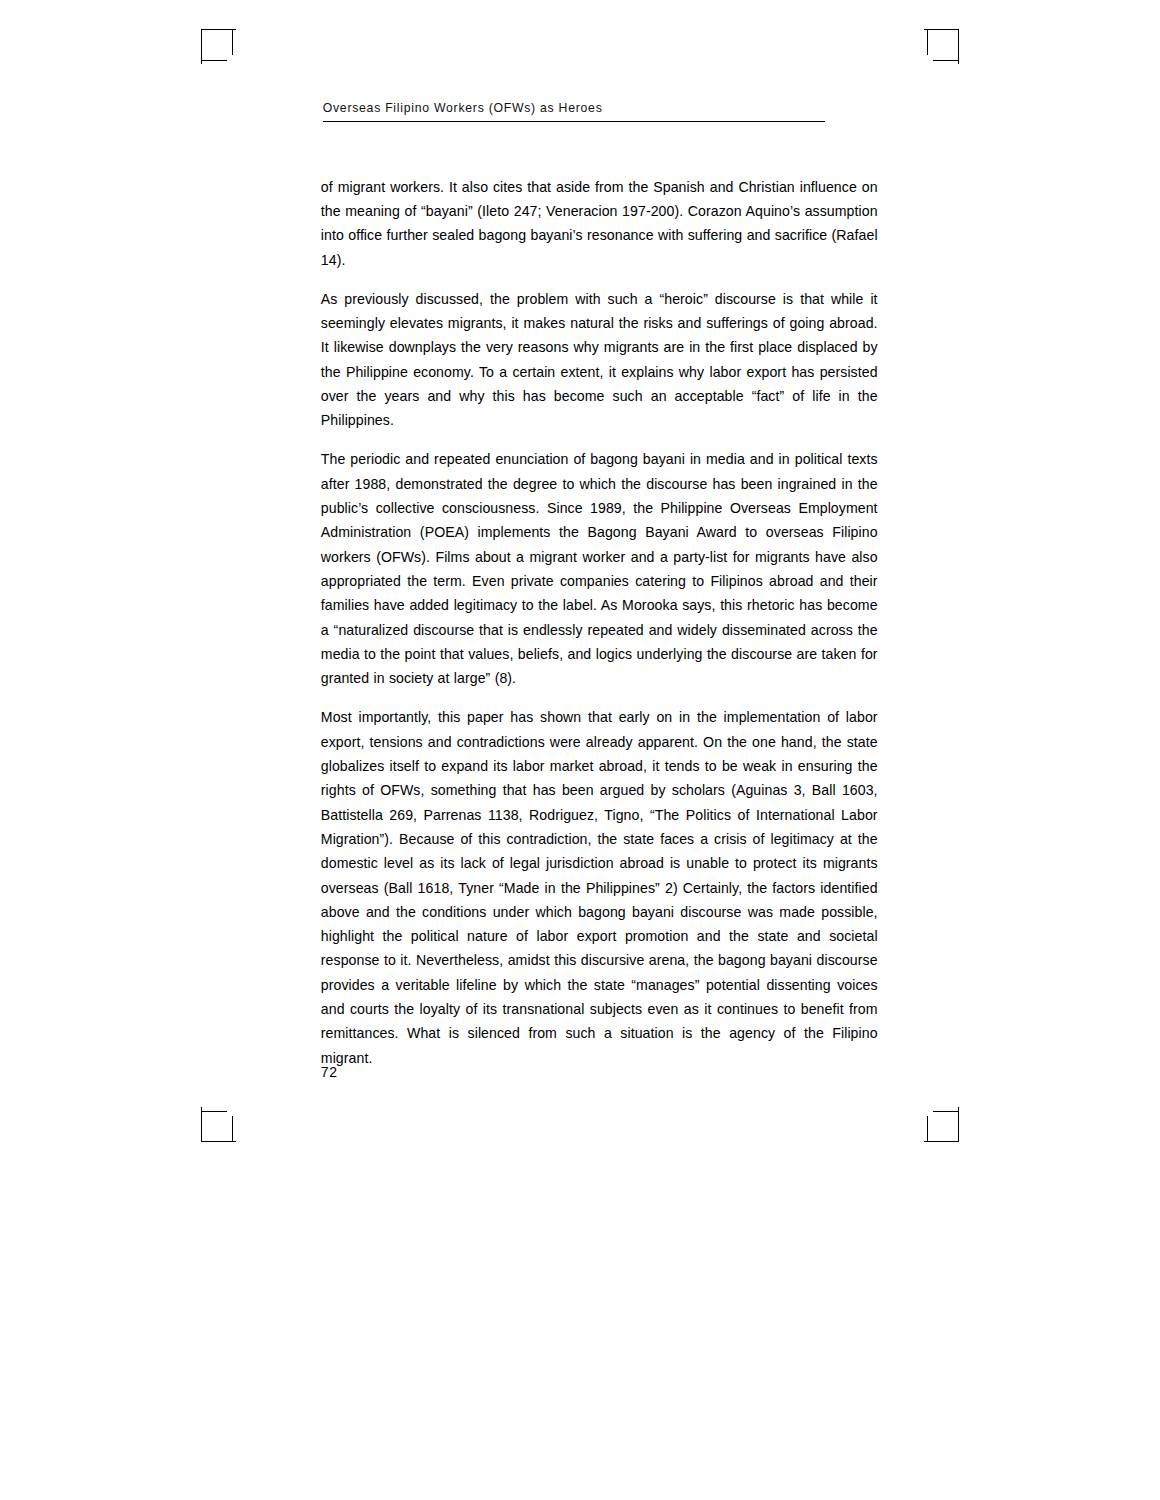Overseas Filipino Workers (OFWs) as Heroes
of migrant workers. It also cites that aside from the Spanish and Christian influence on the meaning of “bayani” (Ileto 247; Veneracion 197-200). Corazon Aquino’s assumption into office further sealed bagong bayani’s resonance with suffering and sacrifice (Rafael 14).
As previously discussed, the problem with such a “heroic” discourse is that while it seemingly elevates migrants, it makes natural the risks and sufferings of going abroad. It likewise downplays the very reasons why migrants are in the first place displaced by the Philippine economy. To a certain extent, it explains why labor export has persisted over the years and why this has become such an acceptable “fact” of life in the Philippines.
The periodic and repeated enunciation of bagong bayani in media and in political texts after 1988, demonstrated the degree to which the discourse has been ingrained in the public’s collective consciousness. Since 1989, the Philippine Overseas Employment Administration (POEA) implements the Bagong Bayani Award to overseas Filipino workers (OFWs). Films about a migrant worker and a party-list for migrants have also appropriated the term. Even private companies catering to Filipinos abroad and their families have added legitimacy to the label. As Morooka says, this rhetoric has become a “naturalized discourse that is endlessly repeated and widely disseminated across the media to the point that values, beliefs, and logics underlying the discourse are taken for granted in society at large” (8).
Most importantly, this paper has shown that early on in the implementation of labor export, tensions and contradictions were already apparent. On the one hand, the state globalizes itself to expand its labor market abroad, it tends to be weak in ensuring the rights of OFWs, something that has been argued by scholars (Aguinas 3, Ball 1603, Battistella 269, Parrenas 1138, Rodriguez, Tigno, “The Politics of International Labor Migration”). Because of this contradiction, the state faces a crisis of legitimacy at the domestic level as its lack of legal jurisdiction abroad is unable to protect its migrants overseas (Ball 1618, Tyner “Made in the Philippines” 2) Certainly, the factors identified above and the conditions under which bagong bayani discourse was made possible, highlight the political nature of labor export promotion and the state and societal response to it. Nevertheless, amidst this discursive arena, the bagong bayani discourse provides a veritable lifeline by which the state “manages” potential dissenting voices and courts the loyalty of its transnational subjects even as it continues to benefit from remittances. What is silenced from such a situation is the agency of the Filipino migrant.
72